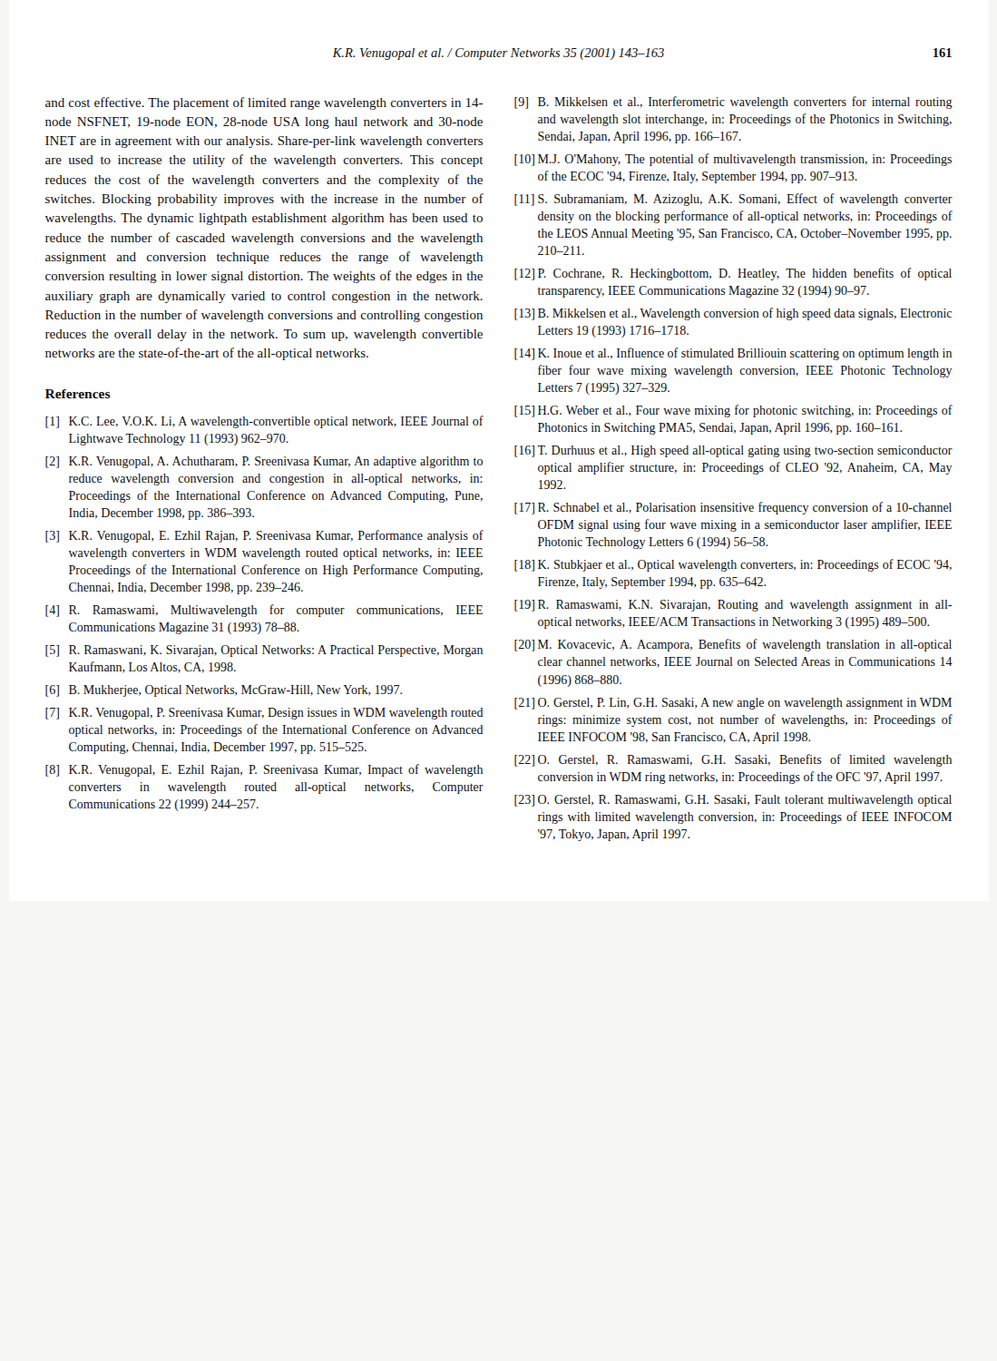K.R. Venugopal et al. / Computer Networks 35 (2001) 143–163 161
and cost effective. The placement of limited range wavelength converters in 14-node NSFNET, 19-node EON, 28-node USA long haul network and 30-node INET are in agreement with our analysis. Share-per-link wavelength converters are used to increase the utility of the wavelength converters. This concept reduces the cost of the wavelength converters and the complexity of the switches. Blocking probability improves with the increase in the number of wavelengths. The dynamic lightpath establishment algorithm has been used to reduce the number of cascaded wavelength conversions and the wavelength assignment and conversion technique reduces the range of wavelength conversion resulting in lower signal distortion. The weights of the edges in the auxiliary graph are dynamically varied to control congestion in the network. Reduction in the number of wavelength conversions and controlling congestion reduces the overall delay in the network. To sum up, wavelength convertible networks are the state-of-the-art of the all-optical networks.
References
[1] K.C. Lee, V.O.K. Li, A wavelength-convertible optical network, IEEE Journal of Lightwave Technology 11 (1993) 962–970.
[2] K.R. Venugopal, A. Achutharam, P. Sreenivasa Kumar, An adaptive algorithm to reduce wavelength conversion and congestion in all-optical networks, in: Proceedings of the International Conference on Advanced Computing, Pune, India, December 1998, pp. 386–393.
[3] K.R. Venugopal, E. Ezhil Rajan, P. Sreenivasa Kumar, Performance analysis of wavelength converters in WDM wavelength routed optical networks, in: IEEE Proceedings of the International Conference on High Performance Computing, Chennai, India, December 1998, pp. 239–246.
[4] R. Ramaswami, Multiwavelength for computer communications, IEEE Communications Magazine 31 (1993) 78–88.
[5] R. Ramaswani, K. Sivarajan, Optical Networks: A Practical Perspective, Morgan Kaufmann, Los Altos, CA, 1998.
[6] B. Mukherjee, Optical Networks, McGraw-Hill, New York, 1997.
[7] K.R. Venugopal, P. Sreenivasa Kumar, Design issues in WDM wavelength routed optical networks, in: Proceedings of the International Conference on Advanced Computing, Chennai, India, December 1997, pp. 515–525.
[8] K.R. Venugopal, E. Ezhil Rajan, P. Sreenivasa Kumar, Impact of wavelength converters in wavelength routed all-optical networks, Computer Communications 22 (1999) 244–257.
[9] B. Mikkelsen et al., Interferometric wavelength converters for internal routing and wavelength slot interchange, in: Proceedings of the Photonics in Switching, Sendai, Japan, April 1996, pp. 166–167.
[10] M.J. O'Mahony, The potential of multivavelength transmission, in: Proceedings of the ECOC '94, Firenze, Italy, September 1994, pp. 907–913.
[11] S. Subramaniam, M. Azizoglu, A.K. Somani, Effect of wavelength converter density on the blocking performance of all-optical networks, in: Proceedings of the LEOS Annual Meeting '95, San Francisco, CA, October–November 1995, pp. 210–211.
[12] P. Cochrane, R. Heckingbottom, D. Heatley, The hidden benefits of optical transparency, IEEE Communications Magazine 32 (1994) 90–97.
[13] B. Mikkelsen et al., Wavelength conversion of high speed data signals, Electronic Letters 19 (1993) 1716–1718.
[14] K. Inoue et al., Influence of stimulated Brilliouin scattering on optimum length in fiber four wave mixing wavelength conversion, IEEE Photonic Technology Letters 7 (1995) 327–329.
[15] H.G. Weber et al., Four wave mixing for photonic switching, in: Proceedings of Photonics in Switching PMA5, Sendai, Japan, April 1996, pp. 160–161.
[16] T. Durhuus et al., High speed all-optical gating using two-section semiconductor optical amplifier structure, in: Proceedings of CLEO '92, Anaheim, CA, May 1992.
[17] R. Schnabel et al., Polarisation insensitive frequency conversion of a 10-channel OFDM signal using four wave mixing in a semiconductor laser amplifier, IEEE Photonic Technology Letters 6 (1994) 56–58.
[18] K. Stubkjaer et al., Optical wavelength converters, in: Proceedings of ECOC '94, Firenze, Italy, September 1994, pp. 635–642.
[19] R. Ramaswami, K.N. Sivarajan, Routing and wavelength assignment in all-optical networks, IEEE/ACM Transactions in Networking 3 (1995) 489–500.
[20] M. Kovacevic, A. Acampora, Benefits of wavelength translation in all-optical clear channel networks, IEEE Journal on Selected Areas in Communications 14 (1996) 868–880.
[21] O. Gerstel, P. Lin, G.H. Sasaki, A new angle on wavelength assignment in WDM rings: minimize system cost, not number of wavelengths, in: Proceedings of IEEE INFOCOM '98, San Francisco, CA, April 1998.
[22] O. Gerstel, R. Ramaswami, G.H. Sasaki, Benefits of limited wavelength conversion in WDM ring networks, in: Proceedings of the OFC '97, April 1997.
[23] O. Gerstel, R. Ramaswami, G.H. Sasaki, Fault tolerant multiwavelength optical rings with limited wavelength conversion, in: Proceedings of IEEE INFOCOM '97, Tokyo, Japan, April 1997.